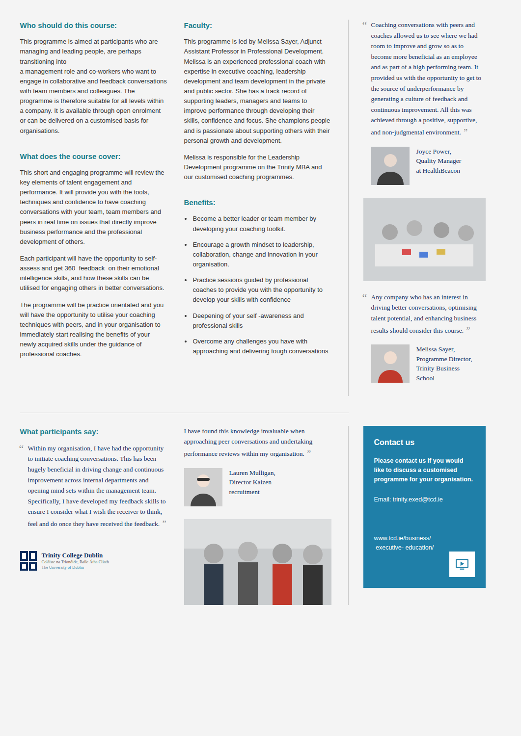Who should do this course:
This programme is aimed at participants who are managing and leading people, are perhaps transitioning into
a management role and co-workers who want to engage in collaborative and feedback conversations with team members and colleagues. The programme is therefore suitable for all levels within a company. It is available through open enrolment or can be delivered on a customised basis for organisations.
What does the course cover:
This short and engaging programme will review the key elements of talent engagement and performance. It will provide you with the tools, techniques and confidence to have coaching conversations with your team, team members and peers in real time on issues that directly improve business performance and the professional development of others.
Each participant will have the opportunity to self-assess and get 360 feedback on their emotional intelligence skills, and how these skills can be utilised for engaging others in better conversations.
The programme will be practice orientated and you will have the opportunity to utilise your coaching techniques with peers, and in your organisation to immediately start realising the benefits of your newly acquired skills under the guidance of professional coaches.
Faculty:
This programme is led by Melissa Sayer, Adjunct Assistant Professor in Professional Development. Melissa is an experienced professional coach with expertise in executive coaching, leadership development and team development in the private and public sector. She has a track record of supporting leaders, managers and teams to improve performance through developing their skills, confidence and focus. She champions people and is passionate about supporting others with their personal growth and development.
Melissa is responsible for the Leadership Development programme on the Trinity MBA and our customised coaching programmes.
Benefits:
Become a better leader or team member by developing your coaching toolkit.
Encourage a growth mindset to leadership, collaboration, change and innovation in your organisation.
Practice sessions guided by professional coaches to provide you with the opportunity to develop your skills with confidence
Deepening of your self -awareness and professional skills
Overcome any challenges you have with approaching and delivering tough conversations
“ Coaching conversations with peers and coaches allowed us to see where we had room to improve and grow so as to become more beneficial as an employee and as part of a high performing team. It provided us with the opportunity to get to the source of underperformance by generating a culture of feedback and continuous improvement. All this was achieved through a positive, supportive, and non-judgmental environment. ”
Joyce Power,
Quality Manager
at HealthBeacon
“ Any company who has an interest in driving better conversations, optimising talent potential, and enhancing business results should consider this course. ”
Melissa Sayer,
Programme Director,
Trinity Business
School
What participants say:
“ Within my organisation, I have had the opportunity to initiate coaching conversations. This has been hugely beneficial in driving change and continuous improvement across internal departments and opening mind sets within the management team. Specifically, I have developed my feedback skills to ensure I consider what I wish the receiver to think, feel and do once they have received the feedback. ”
Trinity College Dublin
Coláiste na Tríonóide, Baile Átha Cliath
The University of Dublin
I have found this knowledge invaluable when approaching peer conversations and undertaking performance reviews within my organisation. ”
Lauren Mulligan,
Director Kaizen
recruitment
Contact us
Please contact us if you would like to discuss a customised programme for your organisation.
Email: trinity.exed@tcd.ie
www.tcd.ie/business/
executive- education/